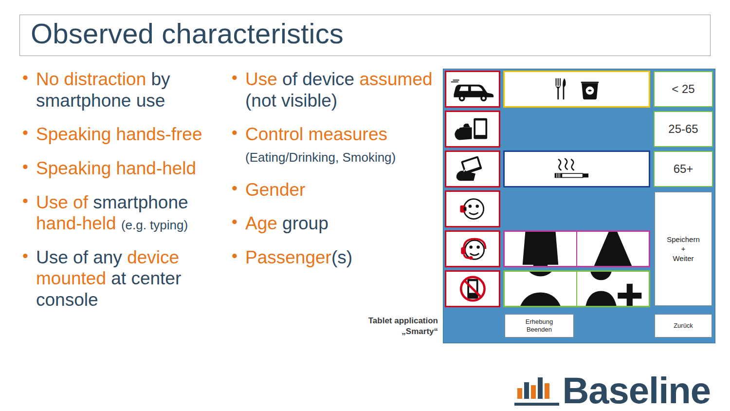Observed characteristics
No distraction by smartphone use
Speaking hands-free
Speaking hand-held
Use of smartphone hand-held (e.g. typing)
Use of any device mounted at center console
Use of device assumed (not visible)
Control measures
(Eating/Drinking, Smoking)
Gender
Age group
Passenger(s)
Tablet application
„Smarty“
< 25
25-65
65+
Speichern
+
Weiter
Erhebung
Beenden
Zurück
Baseline